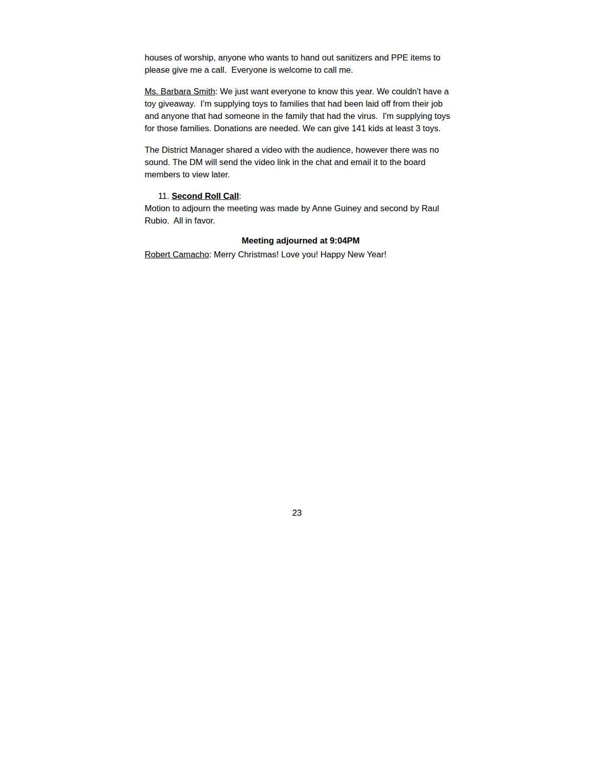houses of worship, anyone who wants to hand out sanitizers and PPE items to please give me a call. Everyone is welcome to call me.
Ms. Barbara Smith: We just want everyone to know this year. We couldn't have a toy giveaway. I'm supplying toys to families that had been laid off from their job and anyone that had someone in the family that had the virus. I'm supplying toys for those families. Donations are needed. We can give 141 kids at least 3 toys.
The District Manager shared a video with the audience, however there was no sound. The DM will send the video link in the chat and email it to the board members to view later.
Second Roll Call:
Motion to adjourn the meeting was made by Anne Guiney and second by Raul Rubio. All in favor.
Meeting adjourned at 9:04PM
Robert Camacho: Merry Christmas! Love you! Happy New Year!
23